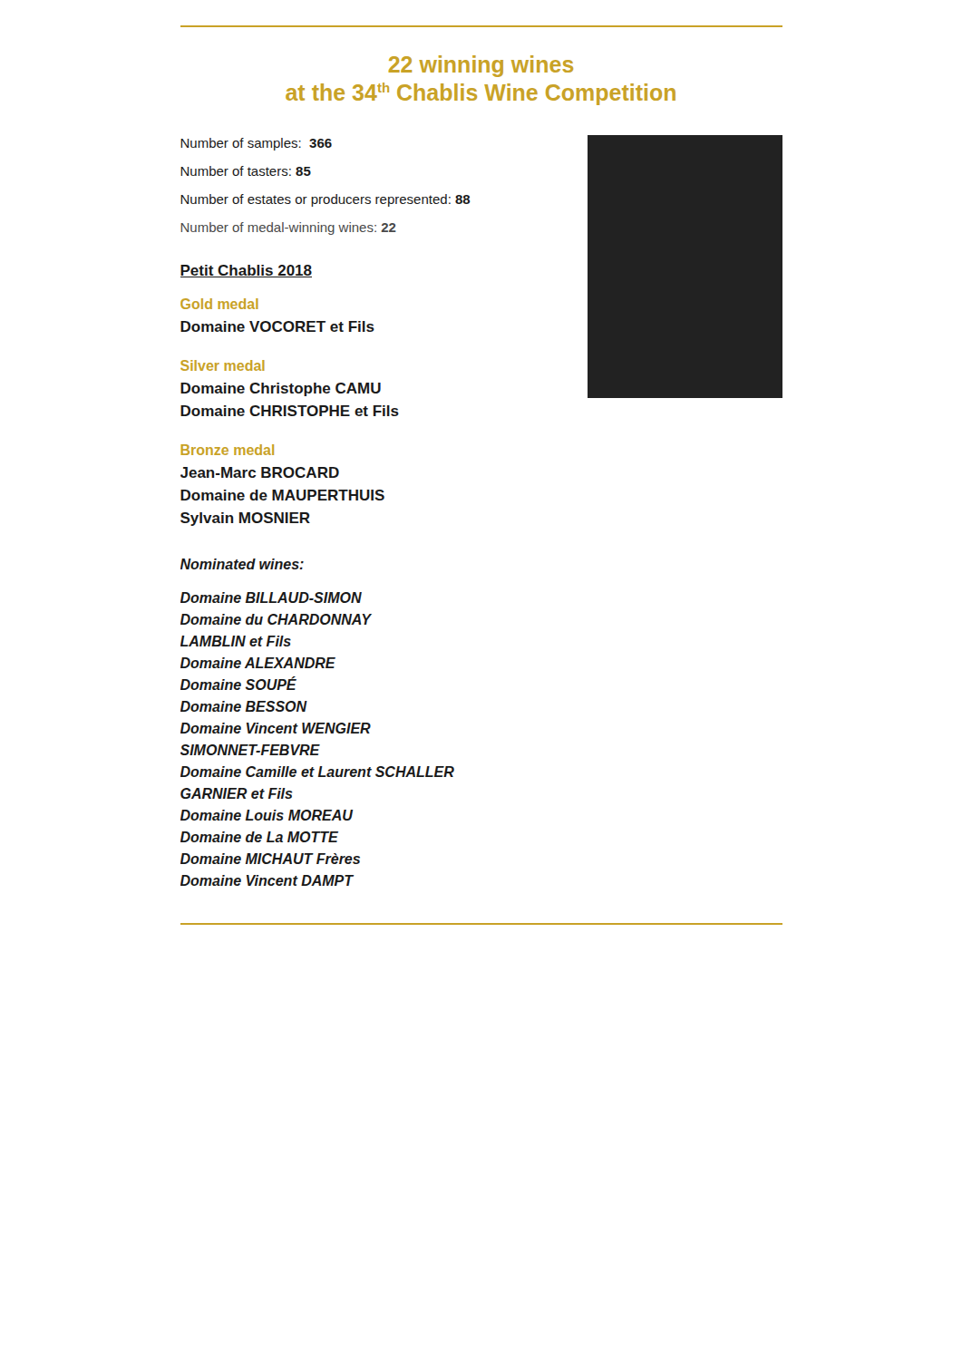22 winning wines
at the 34th Chablis Wine Competition
Number of samples: 366
Number of tasters: 85
Number of estates or producers represented: 88
Number of medal-winning wines: 22
Petit Chablis 2018
Gold medal
Domaine VOCORET et Fils
Silver medal
Domaine Christophe CAMU
Domaine CHRISTOPHE et Fils
Bronze medal
Jean-Marc BROCARD
Domaine de MAUPERTHUIS
Sylvain MOSNIER
Nominated wines:
Domaine BILLAUD-SIMON Domaine du CHARDONNAY LAMBLIN et Fils Domaine ALEXANDRE Domaine SOUPÉ Domaine BESSON Domaine Vincent WENGIER SIMONNET-FEBVRE Domaine Camille et Laurent SCHALLER GARNIER et Fils Domaine Louis MOREAU Domaine de La MOTTE Domaine MICHAUT Frères Domaine Vincent DAMPT